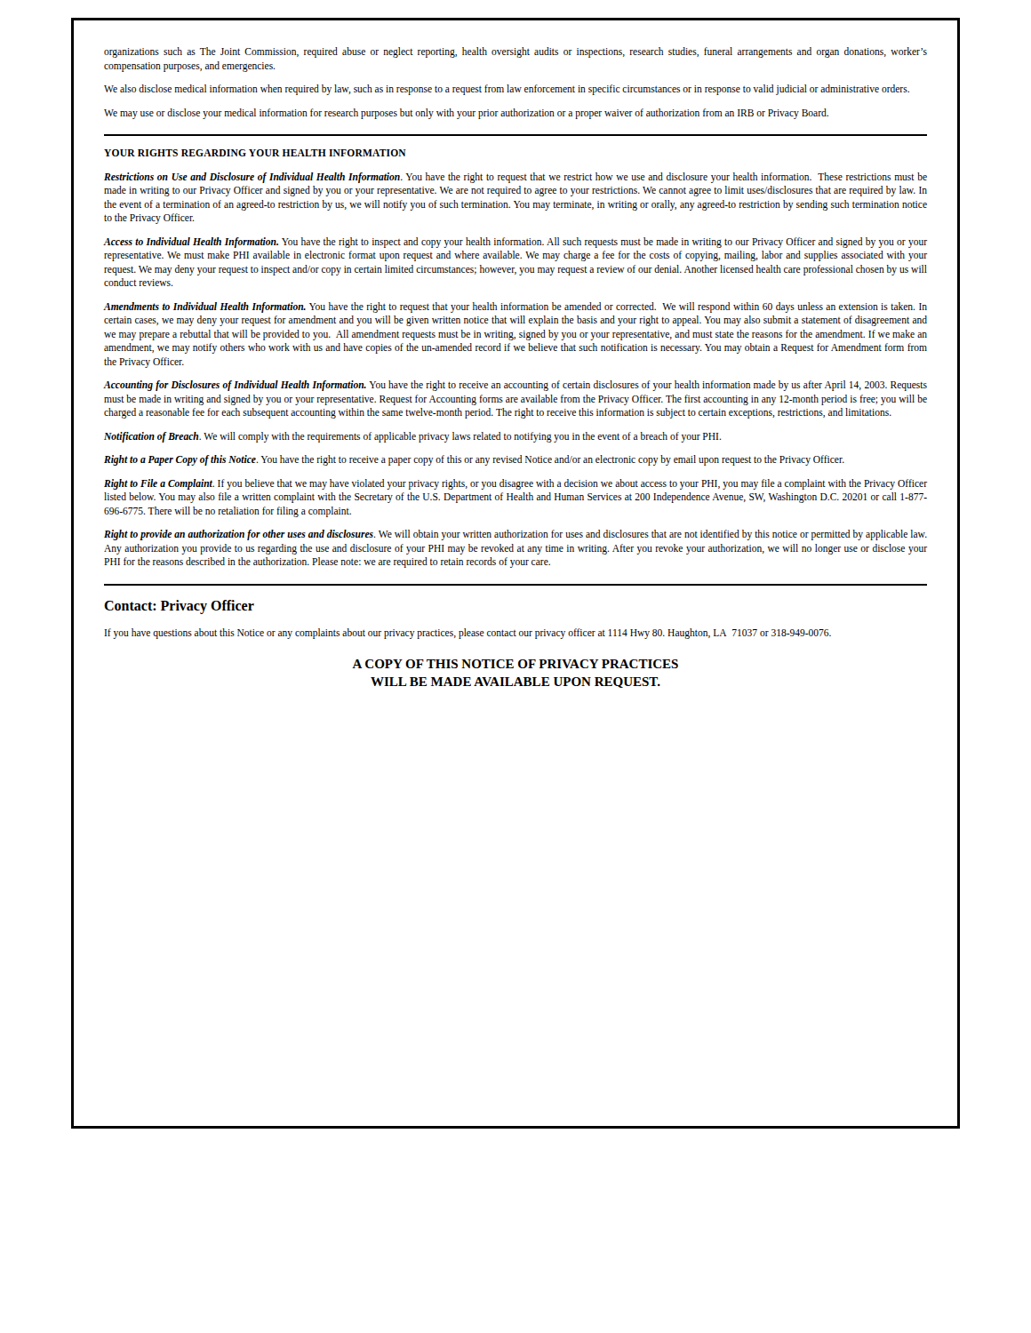organizations such as The Joint Commission, required abuse or neglect reporting, health oversight audits or inspections, research studies, funeral arrangements and organ donations, worker’s compensation purposes, and emergencies.
We also disclose medical information when required by law, such as in response to a request from law enforcement in specific circumstances or in response to valid judicial or administrative orders.
We may use or disclose your medical information for research purposes but only with your prior authorization or a proper waiver of authorization from an IRB or Privacy Board.
YOUR RIGHTS REGARDING YOUR HEALTH INFORMATION
Restrictions on Use and Disclosure of Individual Health Information. You have the right to request that we restrict how we use and disclosure your health information. These restrictions must be made in writing to our Privacy Officer and signed by you or your representative. We are not required to agree to your restrictions. We cannot agree to limit uses/disclosures that are required by law. In the event of a termination of an agreed-to restriction by us, we will notify you of such termination. You may terminate, in writing or orally, any agreed-to restriction by sending such termination notice to the Privacy Officer.
Access to Individual Health Information. You have the right to inspect and copy your health information. All such requests must be made in writing to our Privacy Officer and signed by you or your representative. We must make PHI available in electronic format upon request and where available. We may charge a fee for the costs of copying, mailing, labor and supplies associated with your request. We may deny your request to inspect and/or copy in certain limited circumstances; however, you may request a review of our denial. Another licensed health care professional chosen by us will conduct reviews.
Amendments to Individual Health Information. You have the right to request that your health information be amended or corrected. We will respond within 60 days unless an extension is taken. In certain cases, we may deny your request for amendment and you will be given written notice that will explain the basis and your right to appeal. You may also submit a statement of disagreement and we may prepare a rebuttal that will be provided to you. All amendment requests must be in writing, signed by you or your representative, and must state the reasons for the amendment. If we make an amendment, we may notify others who work with us and have copies of the un-amended record if we believe that such notification is necessary. You may obtain a Request for Amendment form from the Privacy Officer.
Accounting for Disclosures of Individual Health Information. You have the right to receive an accounting of certain disclosures of your health information made by us after April 14, 2003. Requests must be made in writing and signed by you or your representative. Request for Accounting forms are available from the Privacy Officer. The first accounting in any 12-month period is free; you will be charged a reasonable fee for each subsequent accounting within the same twelve-month period. The right to receive this information is subject to certain exceptions, restrictions, and limitations.
Notification of Breach. We will comply with the requirements of applicable privacy laws related to notifying you in the event of a breach of your PHI.
Right to a Paper Copy of this Notice. You have the right to receive a paper copy of this or any revised Notice and/or an electronic copy by email upon request to the Privacy Officer.
Right to File a Complaint. If you believe that we may have violated your privacy rights, or you disagree with a decision we about access to your PHI, you may file a complaint with the Privacy Officer listed below. You may also file a written complaint with the Secretary of the U.S. Department of Health and Human Services at 200 Independence Avenue, SW, Washington D.C. 20201 or call 1-877-696-6775. There will be no retaliation for filing a complaint.
Right to provide an authorization for other uses and disclosures. We will obtain your written authorization for uses and disclosures that are not identified by this notice or permitted by applicable law. Any authorization you provide to us regarding the use and disclosure of your PHI may be revoked at any time in writing. After you revoke your authorization, we will no longer use or disclose your PHI for the reasons described in the authorization. Please note: we are required to retain records of your care.
Contact: Privacy Officer
If you have questions about this Notice or any complaints about our privacy practices, please contact our privacy officer at 1114 Hwy 80. Haughton, LA 71037 or 318-949-0076.
A COPY OF THIS NOTICE OF PRIVACY PRACTICES
WILL BE MADE AVAILABLE UPON REQUEST.